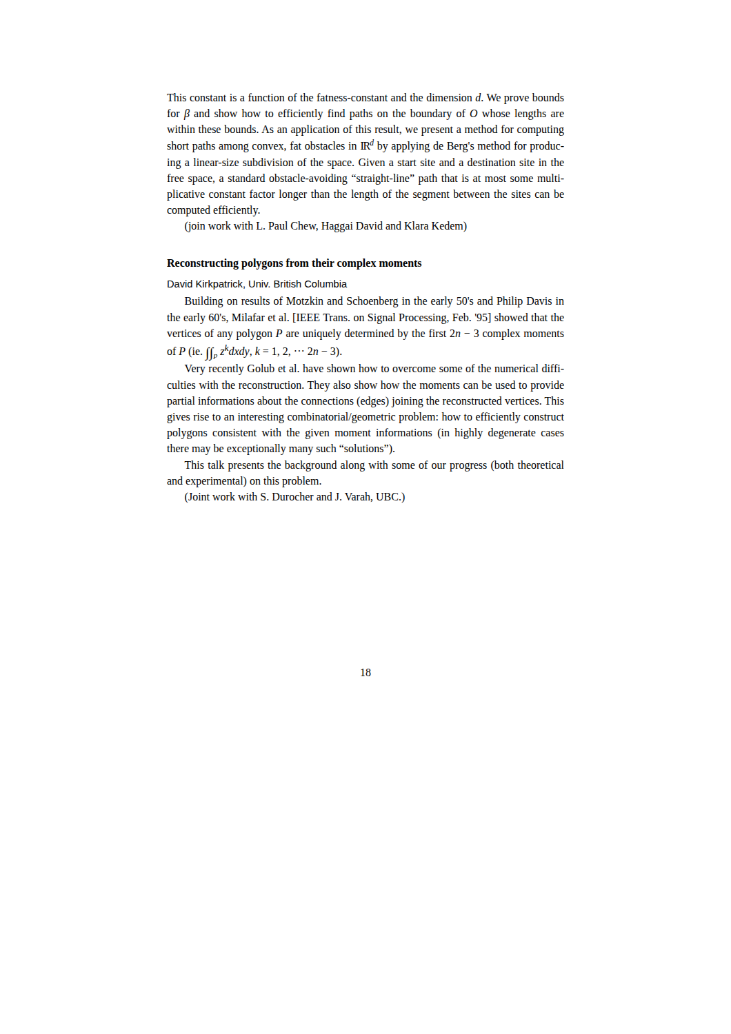This constant is a function of the fatness-constant and the dimension d. We prove bounds for β and show how to efficiently find paths on the boundary of O whose lengths are within these bounds. As an application of this result, we present a method for computing short paths among convex, fat obstacles in Rd by applying de Berg's method for producing a linear-size subdivision of the space. Given a start site and a destination site in the free space, a standard obstacle-avoiding “straight-line” path that is at most some multiplicative constant factor longer than the length of the segment between the sites can be computed efficiently.
(join work with L. Paul Chew, Haggai David and Klara Kedem)
Reconstructing polygons from their complex moments
David Kirkpatrick, Univ. British Columbia
Building on results of Motzkin and Schoenberg in the early 50's and Philip Davis in the early 60's, Milafar et al. [IEEE Trans. on Signal Processing, Feb. '95] showed that the vertices of any polygon P are uniquely determined by the first 2n − 3 complex moments of P (ie. ∫∫p zkdxdy, k = 1, 2, ··· 2n − 3).
Very recently Golub et al. have shown how to overcome some of the numerical difficulties with the reconstruction. They also show how the moments can be used to provide partial informations about the connections (edges) joining the reconstructed vertices. This gives rise to an interesting combinatorial/geometric problem: how to efficiently construct polygons consistent with the given moment informations (in highly degenerate cases there may be exceptionally many such “solutions”).
This talk presents the background along with some of our progress (both theoretical and experimental) on this problem.
(Joint work with S. Durocher and J. Varah, UBC.)
18